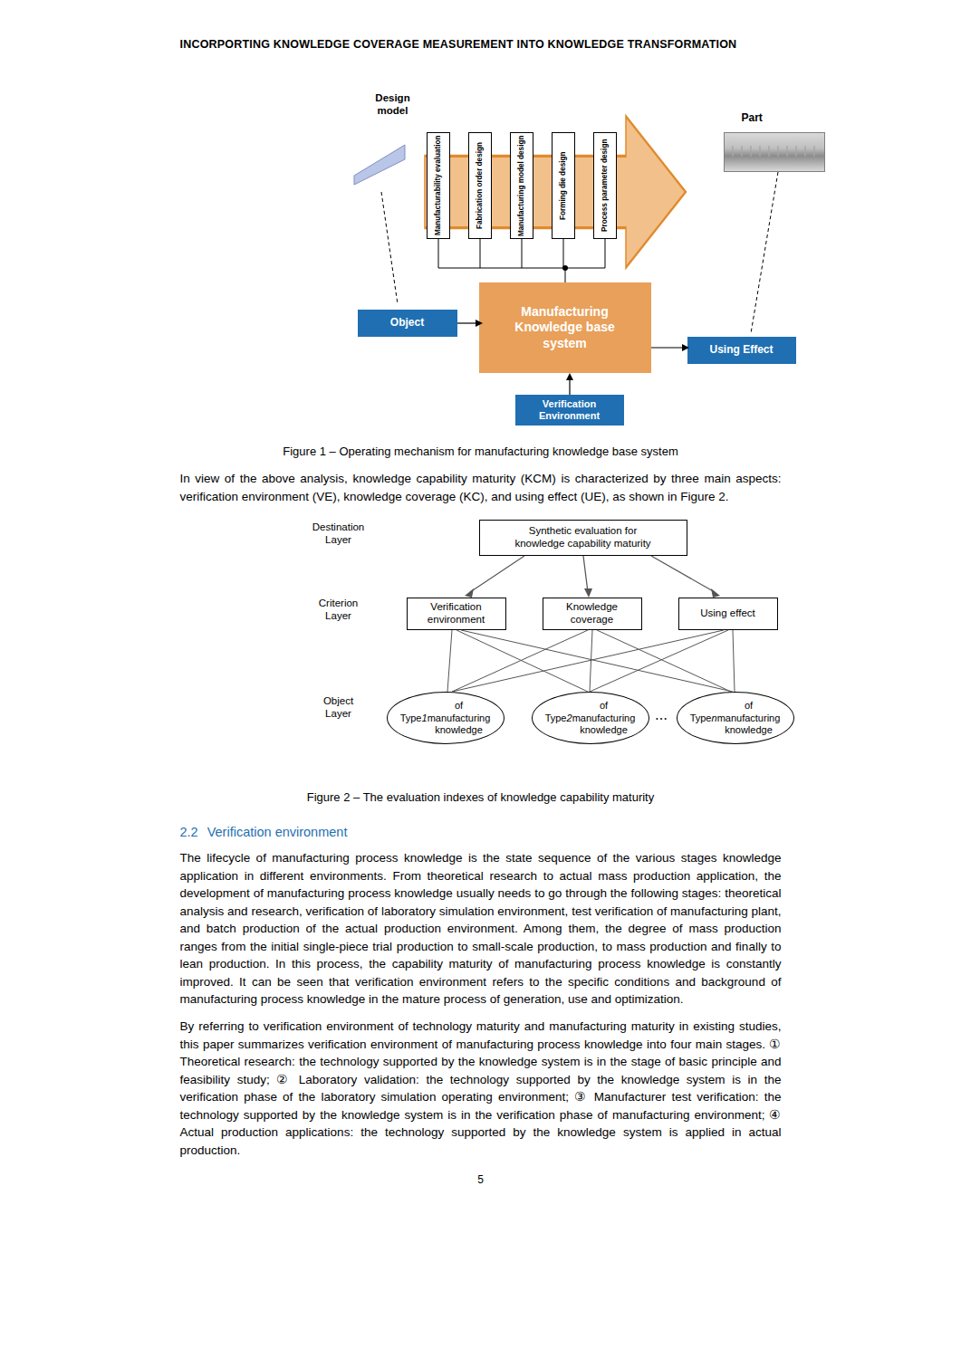INCORPORTING KNOWLEDGE COVERAGE MEASUREMENT INTO KNOWLEDGE TRANSFORMATION
Design
model
Part
Manufacturability evaluation
Fabrication order design
Manufacturing model design
Forming die design
Process parameter design
Object
Manufacturing
Knowledge base
system
Using Effect
Verification
Environment
Figure 1 – Operating mechanism for manufacturing knowledge base system
In view of the above analysis, knowledge capability maturity (KCM) is characterized by three main aspects: verification environment (VE), knowledge coverage (KC), and using effect (UE), as shown in Figure 2.
Destination
Layer
Criterion
Layer
Object
Layer
Synthetic evaluation for
knowledge capability maturity
Verification
environment
Knowledge
coverage
Using effect
Type 1 of
manufacturing
knowledge
Type 2 of
manufacturing
knowledge
Type n of
manufacturing
knowledge
⋯
Figure 2 – The evaluation indexes of knowledge capability maturity
2.2 Verification environment
The lifecycle of manufacturing process knowledge is the state sequence of the various stages knowledge application in different environments. From theoretical research to actual mass production application, the development of manufacturing process knowledge usually needs to go through the following stages: theoretical analysis and research, verification of laboratory simulation environment, test verification of manufacturing plant, and batch production of the actual production environment. Among them, the degree of mass production ranges from the initial single-piece trial production to small-scale production, to mass production and finally to lean production. In this process, the capability maturity of manufacturing process knowledge is constantly improved. It can be seen that verification environment refers to the specific conditions and background of manufacturing process knowledge in the mature process of generation, use and optimization.
By referring to verification environment of technology maturity and manufacturing maturity in existing studies, this paper summarizes verification environment of manufacturing process knowledge into four main stages. ① Theoretical research: the technology supported by the knowledge system is in the stage of basic principle and feasibility study; ② Laboratory validation: the technology supported by the knowledge system is in the verification phase of the laboratory simulation operating environment; ③ Manufacturer test verification: the technology supported by the knowledge system is in the verification phase of manufacturing environment; ④ Actual production applications: the technology supported by the knowledge system is applied in actual production.
5